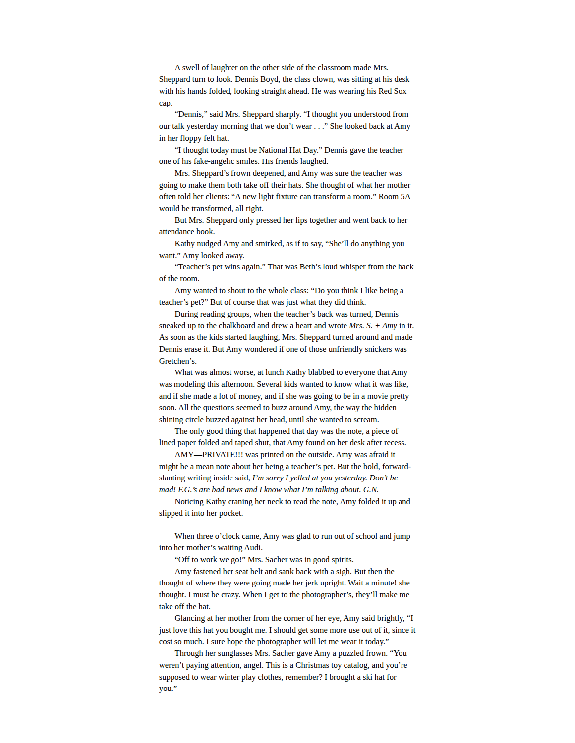A swell of laughter on the other side of the classroom made Mrs. Sheppard turn to look. Dennis Boyd, the class clown, was sitting at his desk with his hands folded, looking straight ahead. He was wearing his Red Sox cap.
“Dennis,” said Mrs. Sheppard sharply. “I thought you understood from our talk yesterday morning that we don’t wear . . .” She looked back at Amy in her floppy felt hat.
“I thought today must be National Hat Day.” Dennis gave the teacher one of his fake-angelic smiles. His friends laughed.
Mrs. Sheppard’s frown deepened, and Amy was sure the teacher was going to make them both take off their hats. She thought of what her mother often told her clients: “A new light fixture can transform a room.” Room 5A would be transformed, all right.
But Mrs. Sheppard only pressed her lips together and went back to her attendance book.
Kathy nudged Amy and smirked, as if to say, “She’ll do anything you want.” Amy looked away.
“Teacher’s pet wins again.” That was Beth’s loud whisper from the back of the room.
Amy wanted to shout to the whole class: “Do you think I like being a teacher’s pet?” But of course that was just what they did think.
During reading groups, when the teacher’s back was turned, Dennis sneaked up to the chalkboard and drew a heart and wrote Mrs. S. + Amy in it. As soon as the kids started laughing, Mrs. Sheppard turned around and made Dennis erase it. But Amy wondered if one of those unfriendly snickers was Gretchen’s.
What was almost worse, at lunch Kathy blabbed to everyone that Amy was modeling this afternoon. Several kids wanted to know what it was like, and if she made a lot of money, and if she was going to be in a movie pretty soon. All the questions seemed to buzz around Amy, the way the hidden shining circle buzzed against her head, until she wanted to scream.
The only good thing that happened that day was the note, a piece of lined paper folded and taped shut, that Amy found on her desk after recess.
AMY—PRIVATE!!! was printed on the outside. Amy was afraid it might be a mean note about her being a teacher’s pet. But the bold, forward-slanting writing inside said, I’m sorry I yelled at you yesterday. Don’t be mad! F.G.’s are bad news and I know what I’m talking about. G.N.
Noticing Kathy craning her neck to read the note, Amy folded it up and slipped it into her pocket.
When three o’clock came, Amy was glad to run out of school and jump into her mother’s waiting Audi.
“Off to work we go!” Mrs. Sacher was in good spirits.
Amy fastened her seat belt and sank back with a sigh. But then the thought of where they were going made her jerk upright. Wait a minute! she thought. I must be crazy. When I get to the photographer’s, they’ll make me take off the hat.
Glancing at her mother from the corner of her eye, Amy said brightly, “I just love this hat you bought me. I should get some more use out of it, since it cost so much. I sure hope the photographer will let me wear it today.”
Through her sunglasses Mrs. Sacher gave Amy a puzzled frown. “You weren’t paying attention, angel. This is a Christmas toy catalog, and you’re supposed to wear winter play clothes, remember? I brought a ski hat for you.”